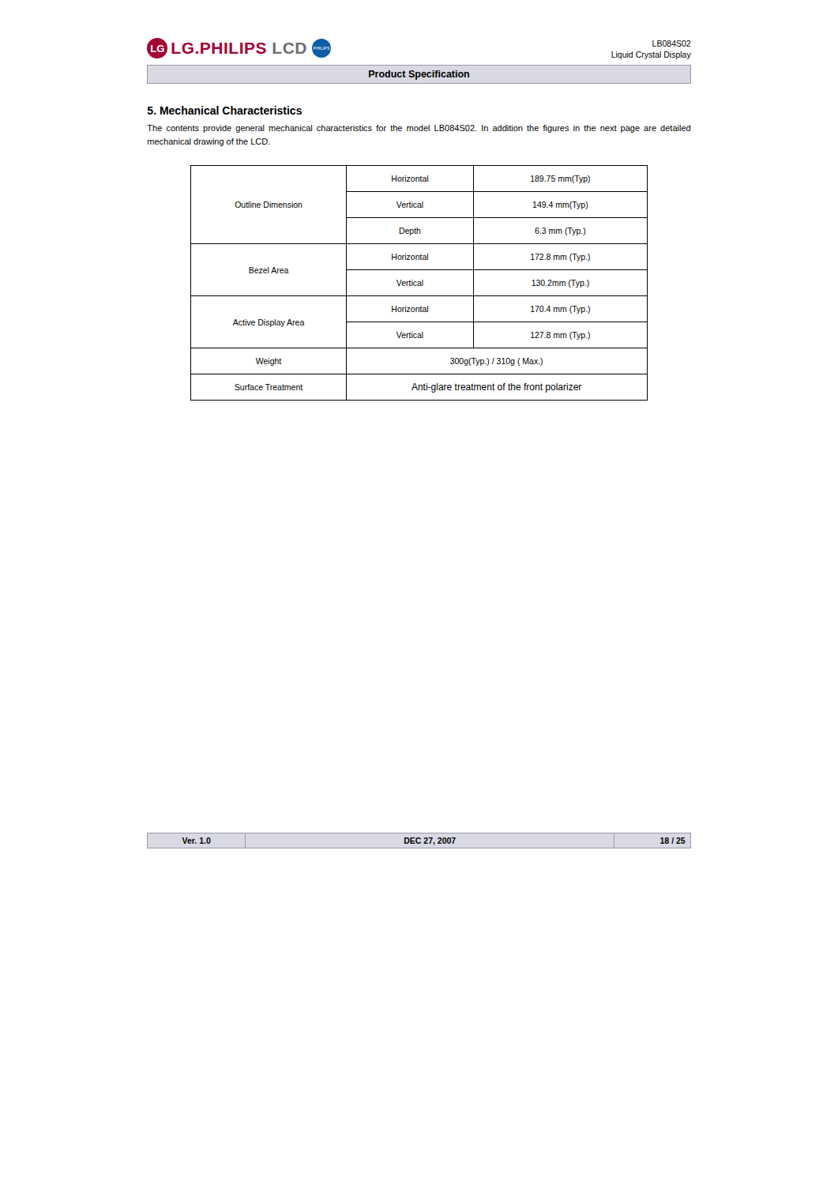LG
LG.PHILIPS LCD
PHILIPS
LB084S02
Liquid Crystal Display
Product Specification
5. Mechanical Characteristics
The contents provide general mechanical characteristics for the model LB084S02. In addition the figures in the next page are detailed mechanical drawing of the LCD.
| Outline Dimension | Horizontal | 189.75 mm(Typ) |
| Vertical | 149.4 mm(Typ) |
| Depth | 6.3 mm (Typ.) |
| Bezel Area | Horizontal | 172.8 mm (Typ.) |
| Vertical | 130.2mm (Typ.) |
| Active Display Area | Horizontal | 170.4 mm (Typ.) |
| Vertical | 127.8 mm (Typ.) |
| Weight | 300g(Typ.) / 310g ( Max.) |
| Surface Treatment | Anti-glare treatment of the front polarizer |
| Ver. 1.0 | DEC 27, 2007 | 18 / 25 |